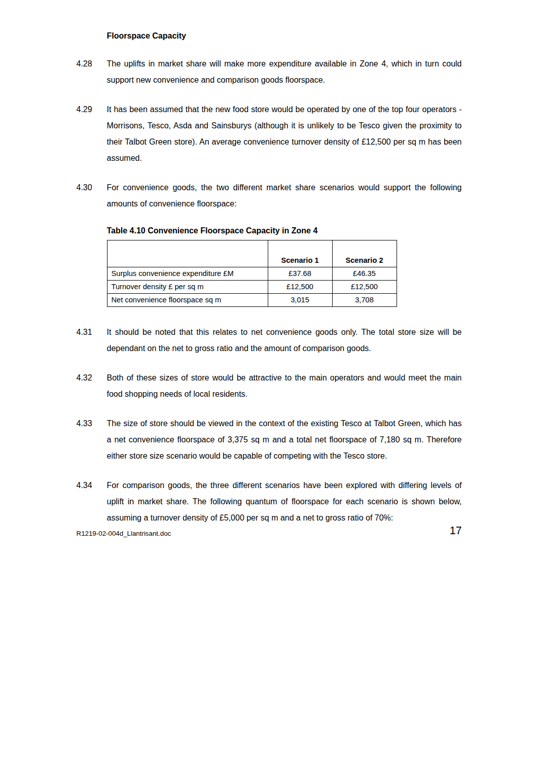Floorspace Capacity
4.28
The uplifts in market share will make more expenditure available in Zone 4, which in turn could support new convenience and comparison goods floorspace.
4.29
It has been assumed that the new food store would be operated by one of the top four operators - Morrisons, Tesco, Asda and Sainsburys (although it is unlikely to be Tesco given the proximity to their Talbot Green store). An average convenience turnover density of £12,500 per sq m has been assumed.
4.30
For convenience goods, the two different market share scenarios would support the following amounts of convenience floorspace:
Table 4.10 Convenience Floorspace Capacity in Zone 4
| | Scenario 1 | Scenario 2 |
| --- | --- | --- |
| Surplus convenience expenditure £M | £37.68 | £46.35 |
| Turnover density £ per sq m | £12,500 | £12,500 |
| Net convenience floorspace sq m | 3,015 | 3,708 |
4.31
It should be noted that this relates to net convenience goods only. The total store size will be dependant on the net to gross ratio and the amount of comparison goods.
4.32
Both of these sizes of store would be attractive to the main operators and would meet the main food shopping needs of local residents.
4.33
The size of store should be viewed in the context of the existing Tesco at Talbot Green, which has a net convenience floorspace of 3,375 sq m and a total net floorspace of 7,180 sq m. Therefore either store size scenario would be capable of competing with the Tesco store.
4.34
For comparison goods, the three different scenarios have been explored with differing levels of uplift in market share. The following quantum of floorspace for each scenario is shown below, assuming a turnover density of £5,000 per sq m and a net to gross ratio of 70%:
R1219-02-004d_Llantrisant.doc
17